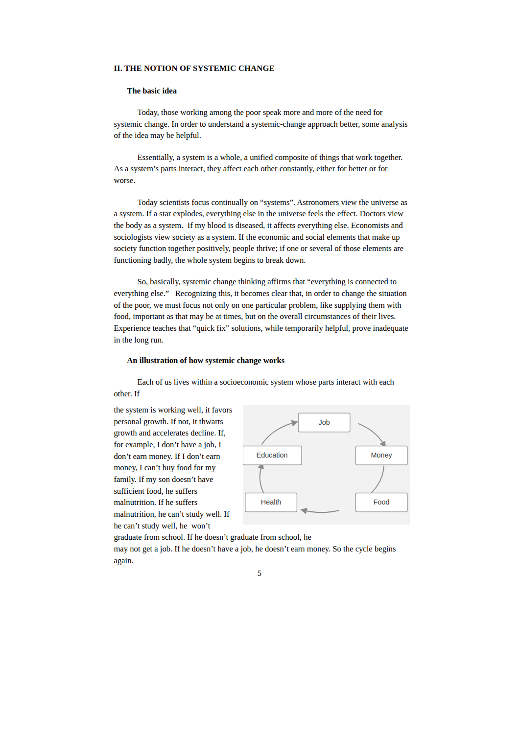II. THE NOTION OF SYSTEMIC CHANGE
The basic idea
Today, those working among the poor speak more and more of the need for systemic change. In order to understand a systemic-change approach better, some analysis of the idea may be helpful.
Essentially, a system is a whole, a unified composite of things that work together. As a system’s parts interact, they affect each other constantly, either for better or for worse.
Today scientists focus continually on “systems”. Astronomers view the universe as a system. If a star explodes, everything else in the universe feels the effect. Doctors view the body as a system. If my blood is diseased, it affects everything else. Economists and sociologists view society as a system. If the economic and social elements that make up society function together positively, people thrive; if one or several of those elements are functioning badly, the whole system begins to break down.
So, basically, systemic change thinking affirms that “everything is connected to everything else.” Recognizing this, it becomes clear that, in order to change the situation of the poor, we must focus not only on one particular problem, like supplying them with food, important as that may be at times, but on the overall circumstances of their lives. Experience teaches that “quick fix” solutions, while temporarily helpful, prove inadequate in the long run.
An illustration of how systemic change works
Each of us lives within a socioeconomic system whose parts interact with each other. If
Job Money Food Health Education
the system is working well, it favors personal growth. If not, it thwarts growth and accelerates decline. If, for example, I don’t have a job, I don’t earn money. If I don’t earn money, I can’t buy food for my family. If my son doesn’t have sufficient food, he suffers malnutrition. If he suffers malnutrition, he can’t study well. If he can’t study well, he won’t graduate from school. If he doesn’t graduate from school, he
may not get a job. If he doesn’t have a job, he doesn’t earn money. So the cycle begins again.
5